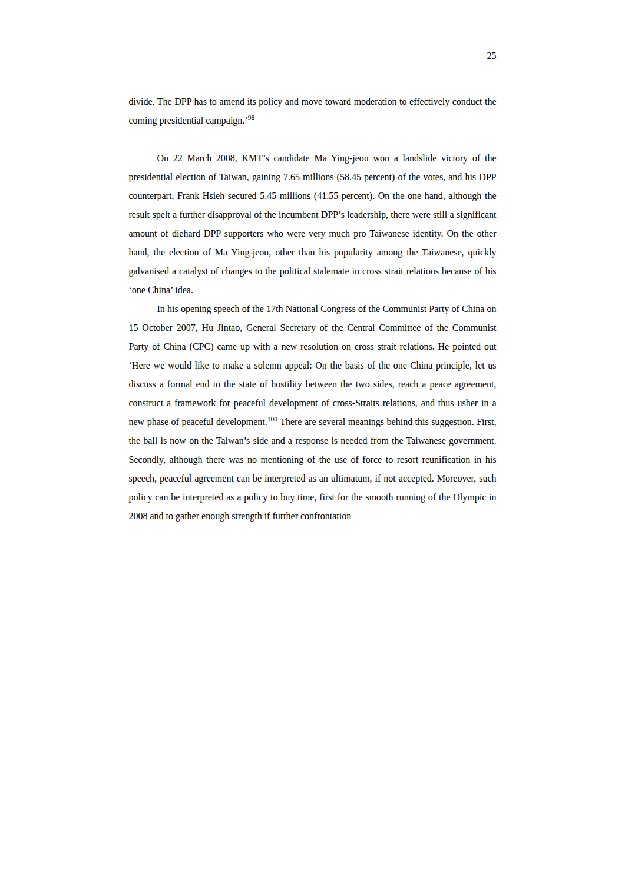25
divide. The DPP has to amend its policy and move toward moderation to effectively conduct the coming presidential campaign.’98
On 22 March 2008, KMT’s candidate Ma Ying-jeou won a landslide victory of the presidential election of Taiwan, gaining 7.65 millions (58.45 percent) of the votes, and his DPP counterpart, Frank Hsieh secured 5.45 millions (41.55 percent). On the one hand, although the result spelt a further disapproval of the incumbent DPP’s leadership, there were still a significant amount of diehard DPP supporters who were very much pro Taiwanese identity. On the other hand, the election of Ma Ying-jeou, other than his popularity among the Taiwanese, quickly galvanised a catalyst of changes to the political stalemate in cross strait relations because of his ‘one China’ idea.
In his opening speech of the 17th National Congress of the Communist Party of China on 15 October 2007, Hu Jintao, General Secretary of the Central Committee of the Communist Party of China (CPC) came up with a new resolution on cross strait relations. He pointed out ‘Here we would like to make a solemn appeal: On the basis of the one-China principle, let us discuss a formal end to the state of hostility between the two sides, reach a peace agreement, construct a framework for peaceful development of cross-Straits relations, and thus usher in a new phase of peaceful development.100 There are several meanings behind this suggestion. First, the ball is now on the Taiwan’s side and a response is needed from the Taiwanese government. Secondly, although there was no mentioning of the use of force to resort reunification in his speech, peaceful agreement can be interpreted as an ultimatum, if not accepted. Moreover, such policy can be interpreted as a policy to buy time, first for the smooth running of the Olympic in 2008 and to gather enough strength if further confrontation